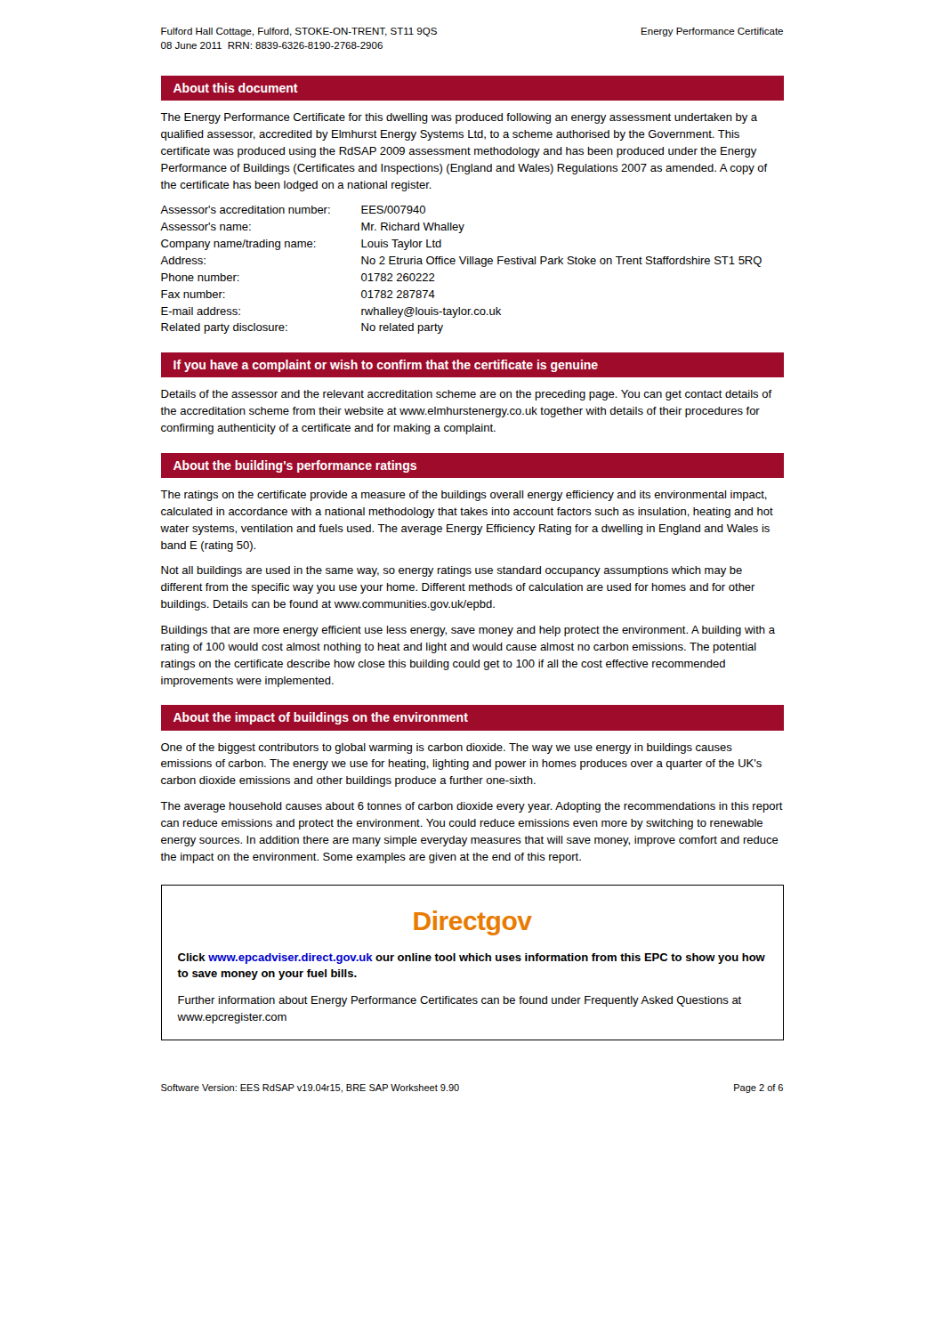Fulford Hall Cottage, Fulford, STOKE-ON-TRENT, ST11 9QS
08 June 2011 RRN: 8839-6326-8190-2768-2906
Energy Performance Certificate
About this document
The Energy Performance Certificate for this dwelling was produced following an energy assessment undertaken by a qualified assessor, accredited by Elmhurst Energy Systems Ltd, to a scheme authorised by the Government. This certificate was produced using the RdSAP 2009 assessment methodology and has been produced under the Energy Performance of Buildings (Certificates and Inspections) (England and Wales) Regulations 2007 as amended. A copy of the certificate has been lodged on a national register.
| Assessor's accreditation number: | EES/007940 |
| Assessor's name: | Mr. Richard Whalley |
| Company name/trading name: | Louis Taylor Ltd |
| Address: | No 2 Etruria Office Village Festival Park Stoke on Trent Staffordshire ST1 5RQ |
| Phone number: | 01782 260222 |
| Fax number: | 01782 287874 |
| E-mail address: | rwhalley@louis-taylor.co.uk |
| Related party disclosure: | No related party |
If you have a complaint or wish to confirm that the certificate is genuine
Details of the assessor and the relevant accreditation scheme are on the preceding page. You can get contact details of the accreditation scheme from their website at www.elmhurstenergy.co.uk together with details of their procedures for confirming authenticity of a certificate and for making a complaint.
About the building's performance ratings
The ratings on the certificate provide a measure of the buildings overall energy efficiency and its environmental impact, calculated in accordance with a national methodology that takes into account factors such as insulation, heating and hot water systems, ventilation and fuels used. The average Energy Efficiency Rating for a dwelling in England and Wales is band E (rating 50).
Not all buildings are used in the same way, so energy ratings use standard occupancy assumptions which may be different from the specific way you use your home. Different methods of calculation are used for homes and for other buildings. Details can be found at www.communities.gov.uk/epbd.
Buildings that are more energy efficient use less energy, save money and help protect the environment. A building with a rating of 100 would cost almost nothing to heat and light and would cause almost no carbon emissions. The potential ratings on the certificate describe how close this building could get to 100 if all the cost effective recommended improvements were implemented.
About the impact of buildings on the environment
One of the biggest contributors to global warming is carbon dioxide. The way we use energy in buildings causes emissions of carbon. The energy we use for heating, lighting and power in homes produces over a quarter of the UK's carbon dioxide emissions and other buildings produce a further one-sixth.
The average household causes about 6 tonnes of carbon dioxide every year. Adopting the recommendations in this report can reduce emissions and protect the environment. You could reduce emissions even more by switching to renewable energy sources. In addition there are many simple everyday measures that will save money, improve comfort and reduce the impact on the environment. Some examples are given at the end of this report.
Directgov
Click www.epcadviser.direct.gov.uk our online tool which uses information from this EPC to show you how to save money on your fuel bills.
Further information about Energy Performance Certificates can be found under Frequently Asked Questions at www.epcregister.com
Software Version: EES RdSAP v19.04r15, BRE SAP Worksheet 9.90
Page 2 of 6